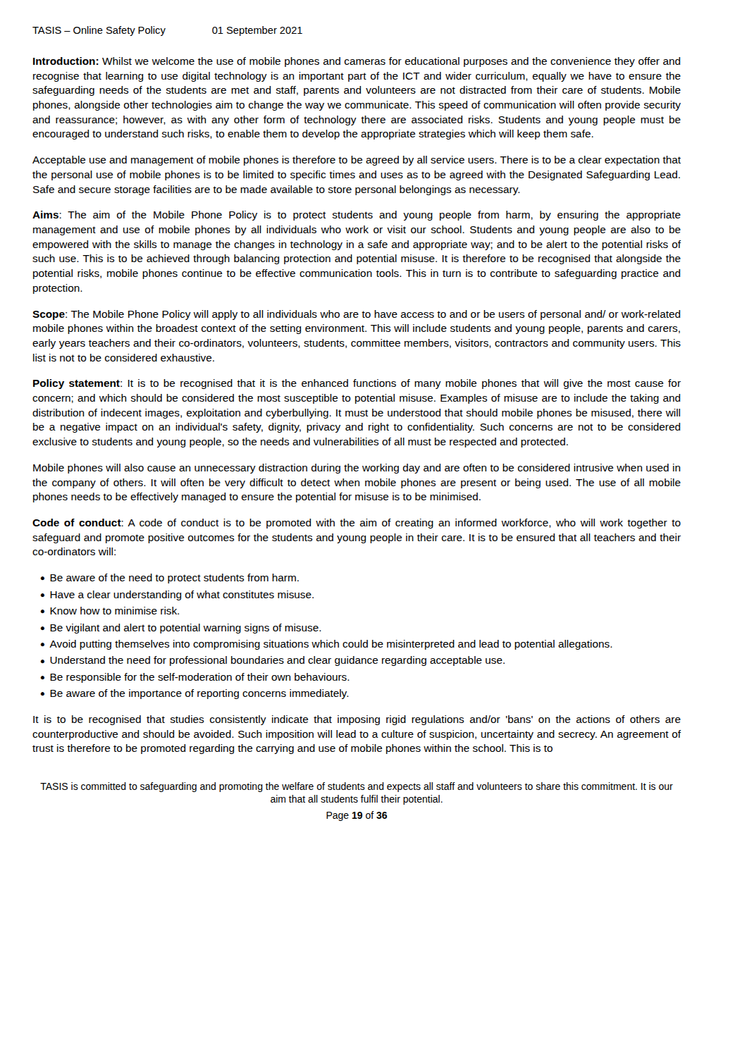TASIS – Online Safety Policy 01 September 2021
Introduction: Whilst we welcome the use of mobile phones and cameras for educational purposes and the convenience they offer and recognise that learning to use digital technology is an important part of the ICT and wider curriculum, equally we have to ensure the safeguarding needs of the students are met and staff, parents and volunteers are not distracted from their care of students. Mobile phones, alongside other technologies aim to change the way we communicate. This speed of communication will often provide security and reassurance; however, as with any other form of technology there are associated risks. Students and young people must be encouraged to understand such risks, to enable them to develop the appropriate strategies which will keep them safe.
Acceptable use and management of mobile phones is therefore to be agreed by all service users. There is to be a clear expectation that the personal use of mobile phones is to be limited to specific times and uses as to be agreed with the Designated Safeguarding Lead. Safe and secure storage facilities are to be made available to store personal belongings as necessary.
Aims: The aim of the Mobile Phone Policy is to protect students and young people from harm, by ensuring the appropriate management and use of mobile phones by all individuals who work or visit our school. Students and young people are also to be empowered with the skills to manage the changes in technology in a safe and appropriate way; and to be alert to the potential risks of such use. This is to be achieved through balancing protection and potential misuse. It is therefore to be recognised that alongside the potential risks, mobile phones continue to be effective communication tools. This in turn is to contribute to safeguarding practice and protection.
Scope: The Mobile Phone Policy will apply to all individuals who are to have access to and or be users of personal and/ or work-related mobile phones within the broadest context of the setting environment. This will include students and young people, parents and carers, early years teachers and their co-ordinators, volunteers, students, committee members, visitors, contractors and community users. This list is not to be considered exhaustive.
Policy statement: It is to be recognised that it is the enhanced functions of many mobile phones that will give the most cause for concern; and which should be considered the most susceptible to potential misuse. Examples of misuse are to include the taking and distribution of indecent images, exploitation and cyberbullying. It must be understood that should mobile phones be misused, there will be a negative impact on an individual's safety, dignity, privacy and right to confidentiality. Such concerns are not to be considered exclusive to students and young people, so the needs and vulnerabilities of all must be respected and protected.
Mobile phones will also cause an unnecessary distraction during the working day and are often to be considered intrusive when used in the company of others. It will often be very difficult to detect when mobile phones are present or being used. The use of all mobile phones needs to be effectively managed to ensure the potential for misuse is to be minimised.
Code of conduct: A code of conduct is to be promoted with the aim of creating an informed workforce, who will work together to safeguard and promote positive outcomes for the students and young people in their care. It is to be ensured that all teachers and their co-ordinators will:
Be aware of the need to protect students from harm.
Have a clear understanding of what constitutes misuse.
Know how to minimise risk.
Be vigilant and alert to potential warning signs of misuse.
Avoid putting themselves into compromising situations which could be misinterpreted and lead to potential allegations.
Understand the need for professional boundaries and clear guidance regarding acceptable use.
Be responsible for the self-moderation of their own behaviours.
Be aware of the importance of reporting concerns immediately.
It is to be recognised that studies consistently indicate that imposing rigid regulations and/or 'bans' on the actions of others are counterproductive and should be avoided. Such imposition will lead to a culture of suspicion, uncertainty and secrecy. An agreement of trust is therefore to be promoted regarding the carrying and use of mobile phones within the school. This is to
TASIS is committed to safeguarding and promoting the welfare of students and expects all staff and volunteers to share this commitment. It is our aim that all students fulfil their potential.
Page 19 of 36